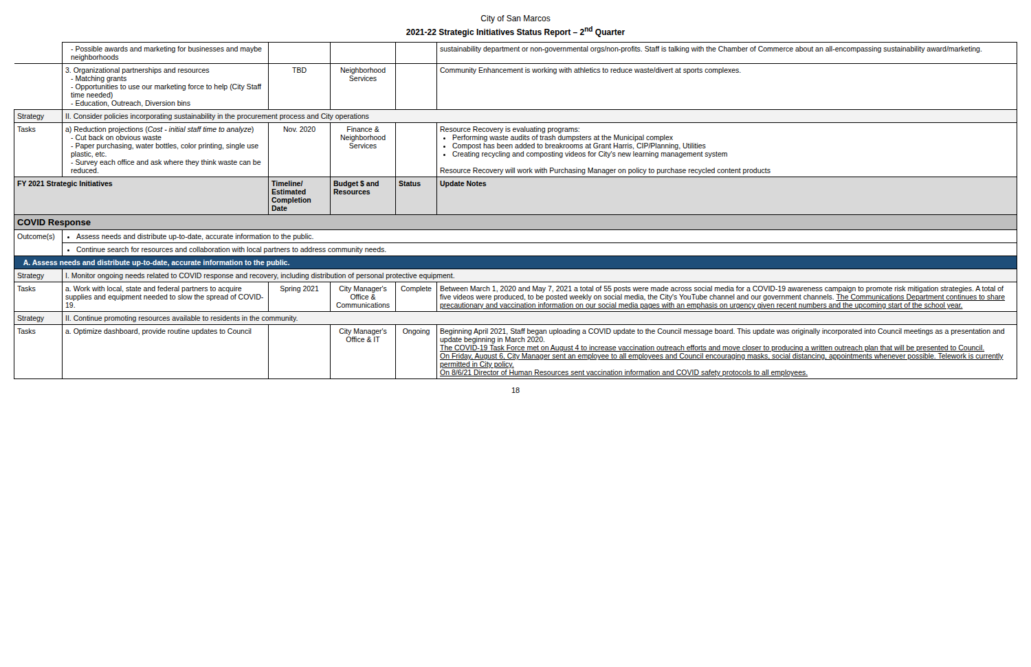City of San Marcos
2021-22 Strategic Initiatives Status Report – 2nd Quarter
| | Possible awards and marketing for businesses and maybe neighborhoods | | | | sustainability department or non-governmental orgs/non-profits. Staff is talking with the Chamber of Commerce about an all-encompassing sustainability award/marketing. |
| | 3. Organizational partnerships and resources Matching grants Opportunities to use our marketing force to help (City Staff time needed) Education, Outreach, Diversion bins | TBD | Neighborhood Services | | Community Enhancement is working with athletics to reduce waste/divert at sports complexes. |
| Strategy | II. Consider policies incorporating sustainability in the procurement process and City operations |
| Tasks | a) Reduction projections ( Cost - initial staff time to analyze ) Cut back on obvious waste Paper purchasing, water bottles, color printing, single use plastic, etc. Survey each office and ask where they think waste can be reduced. | Nov. 2020 | Finance & Neighborhood Services | | Resource Recovery is evaluating programs: Performing waste audits of trash dumpsters at the Municipal complex Compost has been added to breakrooms at Grant Harris, CIP/Planning, Utilities Creating recycling and composting videos for City's new learning management system Resource Recovery will work with Purchasing Manager on policy to purchase recycled content products |
| FY 2021 Strategic Initiatives | Timeline/ Estimated Completion Date | Budget $ and Resources | Status | Update Notes |
| COVID Response |
| Outcome(s) | Assess needs and distribute up-to-date, accurate information to the public. |
| Continue search for resources and collaboration with local partners to address community needs. |
| A. Assess needs and distribute up-to-date, accurate information to the public. |
| Strategy | I. Monitor ongoing needs related to COVID response and recovery, including distribution of personal protective equipment. |
| Tasks | a. Work with local, state and federal partners to acquire supplies and equipment needed to slow the spread of COVID-19. | Spring 2021 | City Manager's Office & Communications | Complete | Between March 1, 2020 and May 7, 2021 a total of 55 posts were made across social media for a COVID-19 awareness campaign to promote risk mitigation strategies. A total of five videos were produced, to be posted weekly on social media, the City's YouTube channel and our government channels. The Communications Department continues to share precautionary and vaccination information on our social media pages with an emphasis on urgency given recent numbers and the upcoming start of the school year. |
| Strategy | II. Continue promoting resources available to residents in the community. |
| Tasks | a. Optimize dashboard, provide routine updates to Council | | City Manager's Office & IT | Ongoing | Beginning April 2021, Staff began uploading a COVID update to the Council message board. This update was originally incorporated into Council meetings as a presentation and update beginning in March 2020. The COVID-19 Task Force met on August 4 to increase vaccination outreach efforts and move closer to producing a written outreach plan that will be presented to Council. On Friday, August 6, City Manager sent an employee to all employees and Council encouraging masks, social distancing, appointments whenever possible. Telework is currently permitted in City policy. On 8/6/21 Director of Human Resources sent vaccination information and COVID safety protocols to all employees. |
18